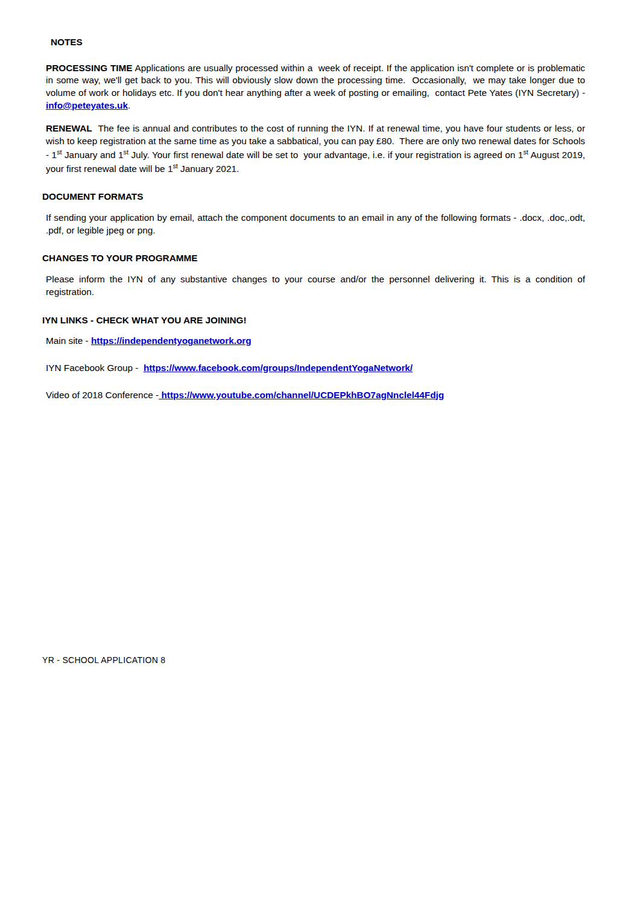NOTES
PROCESSING TIME Applications are usually processed within a week of receipt. If the application isn't complete or is problematic in some way, we'll get back to you. This will obviously slow down the processing time. Occasionally, we may take longer due to volume of work or holidays etc. If you don't hear anything after a week of posting or emailing, contact Pete Yates (IYN Secretary) - info@peteyates.uk.
RENEWAL The fee is annual and contributes to the cost of running the IYN. If at renewal time, you have four students or less, or wish to keep registration at the same time as you take a sabbatical, you can pay £80. There are only two renewal dates for Schools - 1st January and 1st July. Your first renewal date will be set to your advantage, i.e. if your registration is agreed on 1st August 2019, your first renewal date will be 1st January 2021.
DOCUMENT FORMATS
If sending your application by email, attach the component documents to an email in any of the following formats - .docx, .doc,.odt, .pdf, or legible jpeg or png.
CHANGES TO YOUR PROGRAMME
Please inform the IYN of any substantive changes to your course and/or the personnel delivering it. This is a condition of registration.
IYN LINKS - CHECK WHAT YOU ARE JOINING!
Main site - https://independentyoganetwork.org
IYN Facebook Group - https://www.facebook.com/groups/IndependentYogaNetwork/
Video of 2018 Conference - https://www.youtube.com/channel/UCDEPkhBO7agNnclel44Fdjg
YR - SCHOOL APPLICATION 8